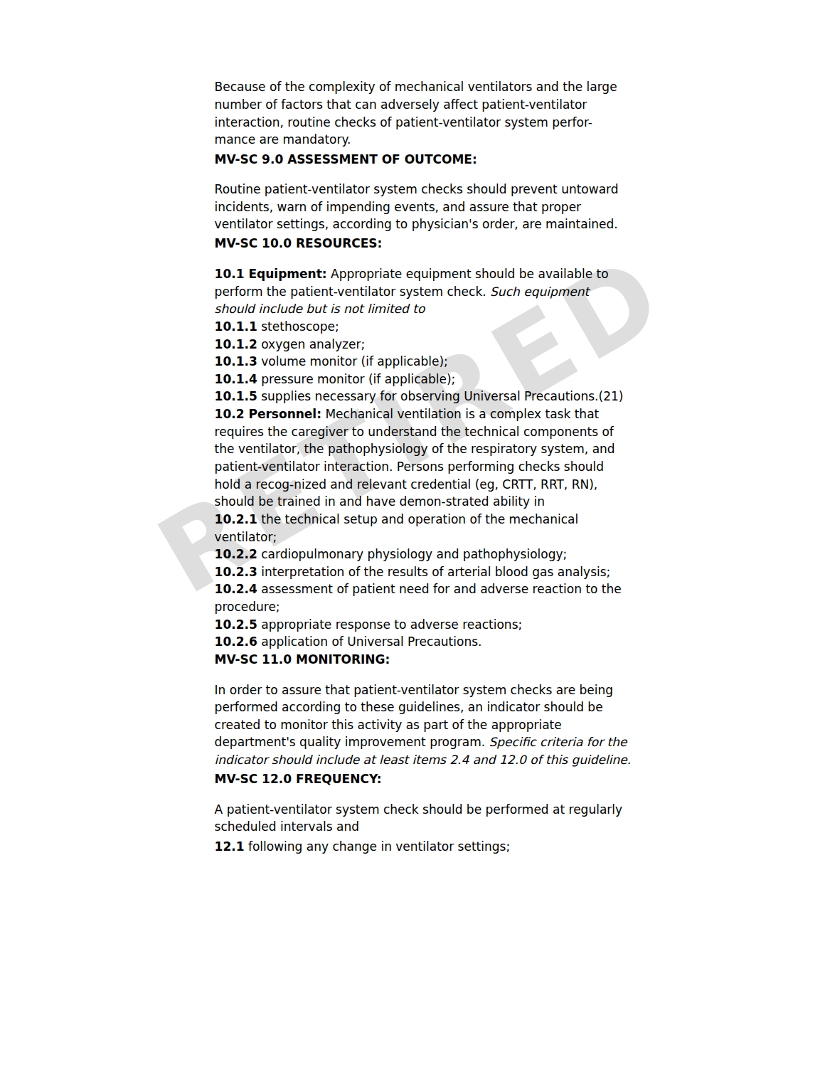RETIRED
Because of the complexity of mechanical ventilators and the large number of factors that can adversely affect patient-ventilator interaction, routine checks of patient-ventilator system perfor-mance are mandatory.
MV-SC 9.0 ASSESSMENT OF OUTCOME:
Routine patient-ventilator system checks should prevent untoward incidents, warn of impending events, and assure that proper ventilator settings, according to physician's order, are maintained.
MV-SC 10.0 RESOURCES:
10.1 Equipment: Appropriate equipment should be available to perform the patient-ventilator system check. Such equipment should include but is not limited to
10.1.1 stethoscope;
10.1.2 oxygen analyzer;
10.1.3 volume monitor (if applicable);
10.1.4 pressure monitor (if applicable);
10.1.5 supplies necessary for observing Universal Precautions.(21)
10.2 Personnel: Mechanical ventilation is a complex task that requires the caregiver to understand the technical components of the ventilator, the pathophysiology of the respiratory system, and patient-ventilator interaction. Persons performing checks should hold a recog-nized and relevant credential (eg, CRTT, RRT, RN), should be trained in and have demon-strated ability in
10.2.1 the technical setup and operation of the mechanical ventilator;
10.2.2 cardiopulmonary physiology and pathophysiology;
10.2.3 interpretation of the results of arterial blood gas analysis;
10.2.4 assessment of patient need for and adverse reaction to the procedure;
10.2.5 appropriate response to adverse reactions;
10.2.6 application of Universal Precautions.
MV-SC 11.0 MONITORING:
In order to assure that patient-ventilator system checks are being performed according to these guidelines, an indicator should be created to monitor this activity as part of the appropriate department's quality improvement program. Specific criteria for the indicator should include at least items 2.4 and 12.0 of this guideline.
MV-SC 12.0 FREQUENCY:
A patient-ventilator system check should be performed at regularly scheduled intervals and
12.1 following any change in ventilator settings;